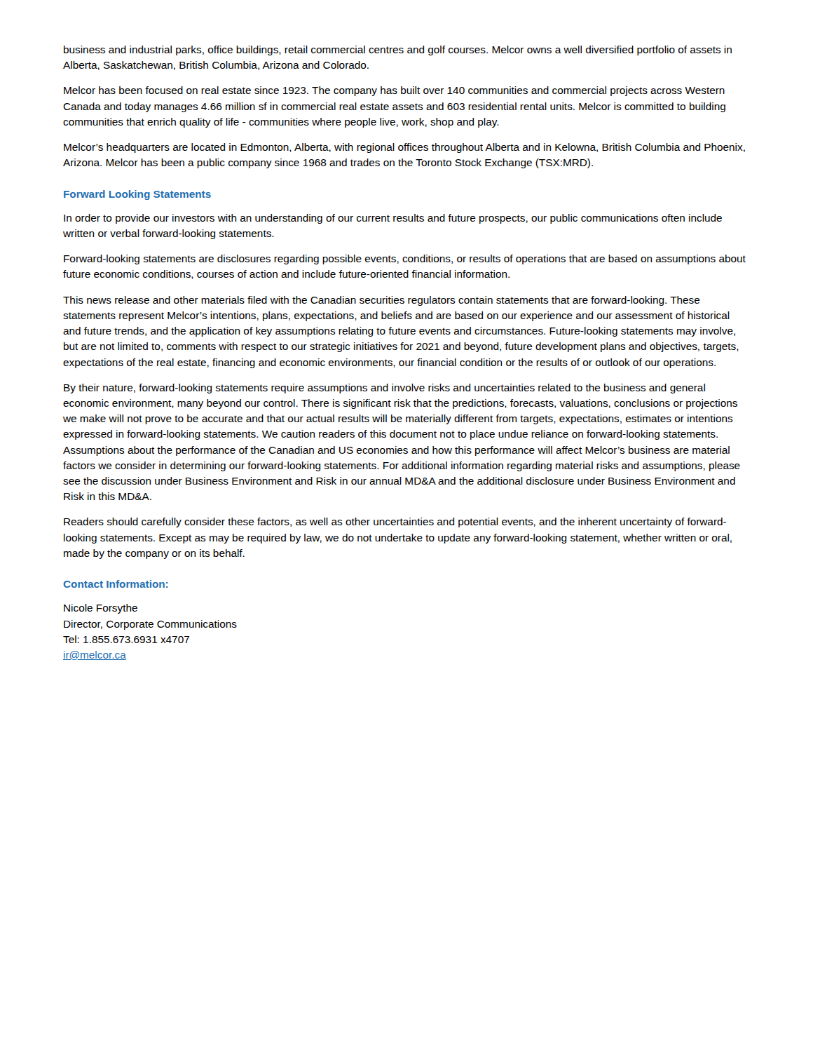business and industrial parks, office buildings, retail commercial centres and golf courses. Melcor owns a well diversified portfolio of assets in Alberta, Saskatchewan, British Columbia, Arizona and Colorado.
Melcor has been focused on real estate since 1923. The company has built over 140 communities and commercial projects across Western Canada and today manages 4.66 million sf in commercial real estate assets and 603 residential rental units. Melcor is committed to building communities that enrich quality of life - communities where people live, work, shop and play.
Melcor’s headquarters are located in Edmonton, Alberta, with regional offices throughout Alberta and in Kelowna, British Columbia and Phoenix, Arizona. Melcor has been a public company since 1968 and trades on the Toronto Stock Exchange (TSX:MRD).
Forward Looking Statements
In order to provide our investors with an understanding of our current results and future prospects, our public communications often include written or verbal forward-looking statements.
Forward-looking statements are disclosures regarding possible events, conditions, or results of operations that are based on assumptions about future economic conditions, courses of action and include future-oriented financial information.
This news release and other materials filed with the Canadian securities regulators contain statements that are forward-looking. These statements represent Melcor’s intentions, plans, expectations, and beliefs and are based on our experience and our assessment of historical and future trends, and the application of key assumptions relating to future events and circumstances. Future-looking statements may involve, but are not limited to, comments with respect to our strategic initiatives for 2021 and beyond, future development plans and objectives, targets, expectations of the real estate, financing and economic environments, our financial condition or the results of or outlook of our operations.
By their nature, forward-looking statements require assumptions and involve risks and uncertainties related to the business and general economic environment, many beyond our control. There is significant risk that the predictions, forecasts, valuations, conclusions or projections we make will not prove to be accurate and that our actual results will be materially different from targets, expectations, estimates or intentions expressed in forward-looking statements. We caution readers of this document not to place undue reliance on forward-looking statements. Assumptions about the performance of the Canadian and US economies and how this performance will affect Melcor’s business are material factors we consider in determining our forward-looking statements. For additional information regarding material risks and assumptions, please see the discussion under Business Environment and Risk in our annual MD&A and the additional disclosure under Business Environment and Risk in this MD&A.
Readers should carefully consider these factors, as well as other uncertainties and potential events, and the inherent uncertainty of forward-looking statements. Except as may be required by law, we do not undertake to update any forward-looking statement, whether written or oral, made by the company or on its behalf.
Contact Information:
Nicole Forsythe Director, Corporate Communications Tel: 1.855.673.6931 x4707 ir@melcor.ca